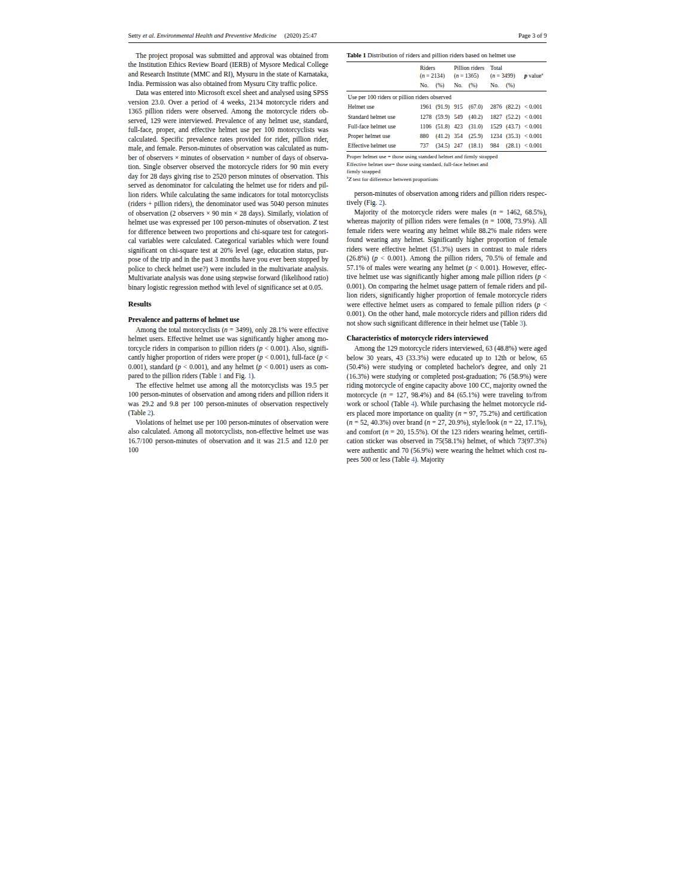Setty et al. Environmental Health and Preventive Medicine (2020) 25:47
Page 3 of 9
The project proposal was submitted and approval was obtained from the Institution Ethics Review Board (IERB) of Mysore Medical College and Research Institute (MMC and RI), Mysuru in the state of Karnataka, India. Permission was also obtained from Mysuru City traffic police.
Data was entered into Microsoft excel sheet and analysed using SPSS version 23.0. Over a period of 4 weeks, 2134 motorcycle riders and 1365 pillion riders were observed. Among the motorcycle riders observed, 129 were interviewed. Prevalence of any helmet use, standard, full-face, proper, and effective helmet use per 100 motorcyclists was calculated. Specific prevalence rates provided for rider, pillion rider, male, and female. Person-minutes of observation was calculated as number of observers × minutes of observation × number of days of observation. Single observer observed the motorcycle riders for 90 min every day for 28 days giving rise to 2520 person minutes of observation. This served as denominator for calculating the helmet use for riders and pillion riders. While calculating the same indicators for total motorcyclists (riders + pillion riders), the denominator used was 5040 person minutes of observation (2 observers × 90 min × 28 days). Similarly, violation of helmet use was expressed per 100 person-minutes of observation. Z test for difference between two proportions and chi-square test for categorical variables were calculated. Categorical variables which were found significant on chi-square test at 20% level (age, education status, purpose of the trip and in the past 3 months have you ever been stopped by police to check helmet use?) were included in the multivariate analysis. Multivariate analysis was done using stepwise forward (likelihood ratio) binary logistic regression method with level of significance set at 0.05.
Results
Prevalence and patterns of helmet use
Among the total motorcyclists (n = 3499), only 28.1% were effective helmet users. Effective helmet use was significantly higher among motorcycle riders in comparison to pillion riders (p < 0.001). Also, significantly higher proportion of riders were proper (p < 0.001), full-face (p < 0.001), standard (p < 0.001), and any helmet (p < 0.001) users as compared to the pillion riders (Table 1 and Fig. 1).
The effective helmet use among all the motorcyclists was 19.5 per 100 person-minutes of observation and among riders and pillion riders it was 29.2 and 9.8 per 100 person-minutes of observation respectively (Table 2).
Violations of helmet use per 100 person-minutes of observation were also calculated. Among all motorcyclists, non-effective helmet use was 16.7/100 person-minutes of observation and it was 21.5 and 12.0 per 100
Table 1 Distribution of riders and pillion riders based on helmet use
| | Riders ( n = 2134) | Pillion riders ( n = 1365) | Total ( n = 3499) | p value a |
| --- | --- | --- | --- | --- |
| | No. | (%) | No. | (%) | No. | (%) | |
| Use per 100 riders or pillion riders observed |
| Helmet use | 1961 | (91.9) | 915 | (67.0) | 2876 | (82.2) | < 0.001 |
| Standard helmet use | 1278 | (59.9) | 549 | (40.2) | 1827 | (52.2) | < 0.001 |
| Full-face helmet use | 1106 | (51.8) | 423 | (31.0) | 1529 | (43.7) | < 0.001 |
| Proper helmet use | 880 | (41.2) | 354 | (25.9) | 1234 | (35.3) | < 0.001 |
| Effective helmet use | 737 | (34.5) | 247 | (18.1) | 984 | (28.1) | < 0.001 |
Proper helmet use = those using standard helmet and firmly strapped
Effective helmet use= those using standard, full-face helmet and
firmly strapped
aZ test for difference between proportions
person-minutes of observation among riders and pillion riders respectively (Fig. 2).
Majority of the motorcycle riders were males (n = 1462, 68.5%), whereas majority of pillion riders were females (n = 1008, 73.9%). All female riders were wearing any helmet while 88.2% male riders were found wearing any helmet. Significantly higher proportion of female riders were effective helmet (51.3%) users in contrast to male riders (26.8%) (p < 0.001). Among the pillion riders, 70.5% of female and 57.1% of males were wearing any helmet (p < 0.001). However, effective helmet use was significantly higher among male pillion riders (p < 0.001). On comparing the helmet usage pattern of female riders and pillion riders, significantly higher proportion of female motorcycle riders were effective helmet users as compared to female pillion riders (p < 0.001). On the other hand, male motorcycle riders and pillion riders did not show such significant difference in their helmet use (Table 3).
Characteristics of motorcycle riders interviewed
Among the 129 motorcycle riders interviewed, 63 (48.8%) were aged below 30 years, 43 (33.3%) were educated up to 12th or below, 65 (50.4%) were studying or completed bachelor's degree, and only 21 (16.3%) were studying or completed post-graduation; 76 (58.9%) were riding motorcycle of engine capacity above 100 CC, majority owned the motorcycle (n = 127, 98.4%) and 84 (65.1%) were traveling to/from work or school (Table 4). While purchasing the helmet motorcycle riders placed more importance on quality (n = 97, 75.2%) and certification (n = 52, 40.3%) over brand (n = 27, 20.9%), style/look (n = 22, 17.1%), and comfort (n = 20, 15.5%). Of the 123 riders wearing helmet, certification sticker was observed in 75(58.1%) helmet, of which 73(97.3%) were authentic and 70 (56.9%) were wearing the helmet which cost rupees 500 or less (Table 4). Majority